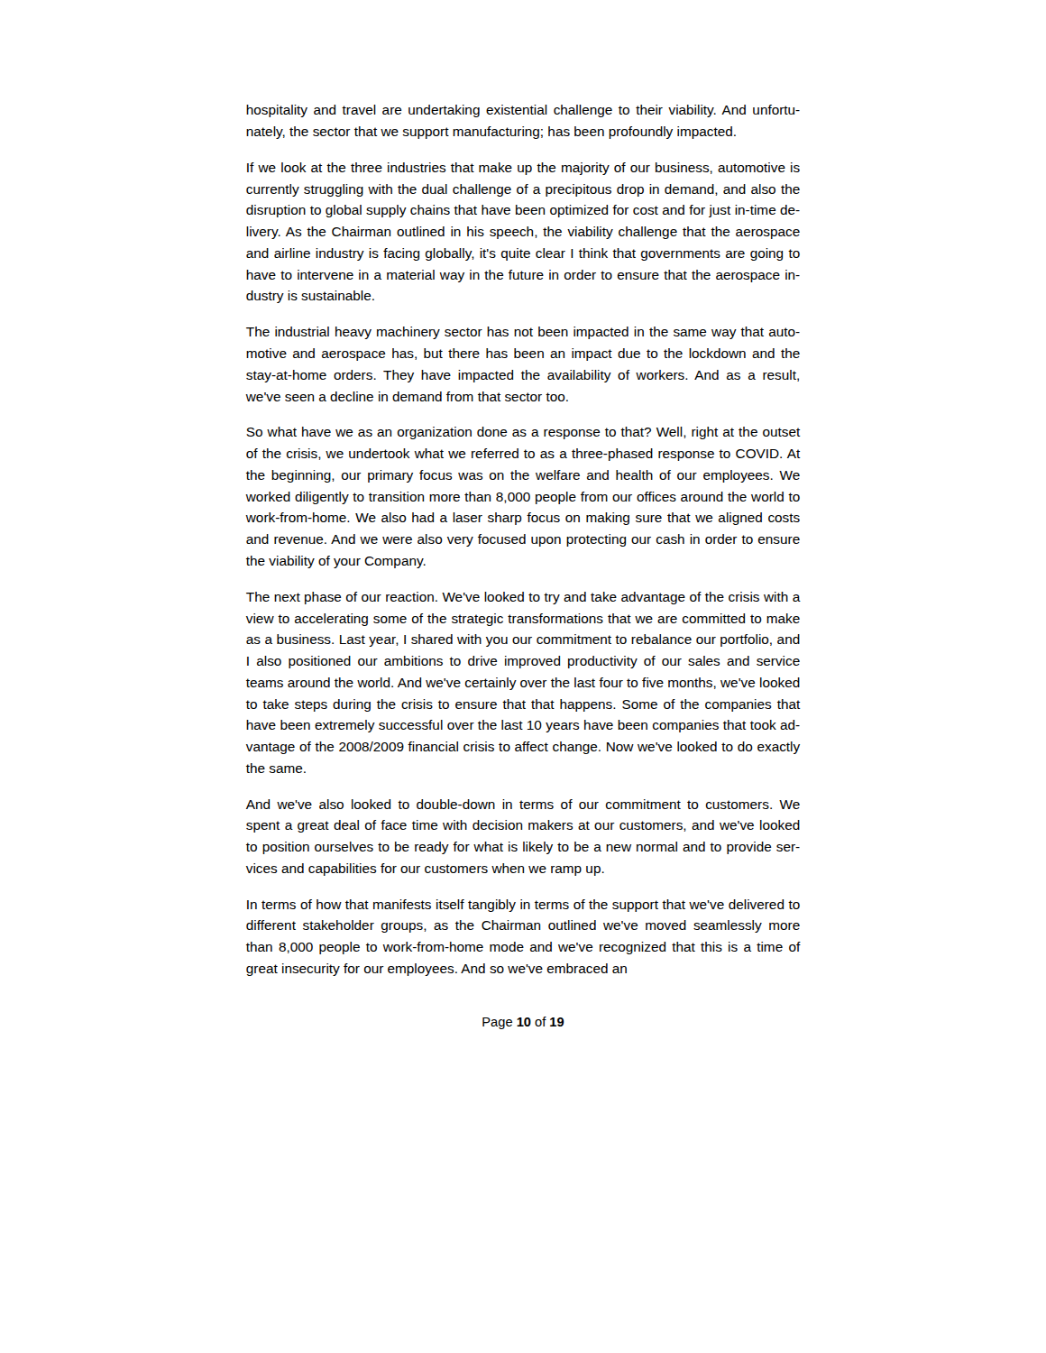hospitality and travel are undertaking existential challenge to their viability. And unfortunately, the sector that we support manufacturing; has been profoundly impacted.
If we look at the three industries that make up the majority of our business, automotive is currently struggling with the dual challenge of a precipitous drop in demand, and also the disruption to global supply chains that have been optimized for cost and for just in-time delivery. As the Chairman outlined in his speech, the viability challenge that the aerospace and airline industry is facing globally, it's quite clear I think that governments are going to have to intervene in a material way in the future in order to ensure that the aerospace industry is sustainable.
The industrial heavy machinery sector has not been impacted in the same way that automotive and aerospace has, but there has been an impact due to the lockdown and the stay-at-home orders. They have impacted the availability of workers. And as a result, we've seen a decline in demand from that sector too.
So what have we as an organization done as a response to that? Well, right at the outset of the crisis, we undertook what we referred to as a three-phased response to COVID. At the beginning, our primary focus was on the welfare and health of our employees. We worked diligently to transition more than 8,000 people from our offices around the world to work-from-home. We also had a laser sharp focus on making sure that we aligned costs and revenue. And we were also very focused upon protecting our cash in order to ensure the viability of your Company.
The next phase of our reaction. We've looked to try and take advantage of the crisis with a view to accelerating some of the strategic transformations that we are committed to make as a business. Last year, I shared with you our commitment to rebalance our portfolio, and I also positioned our ambitions to drive improved productivity of our sales and service teams around the world. And we've certainly over the last four to five months, we've looked to take steps during the crisis to ensure that that happens. Some of the companies that have been extremely successful over the last 10 years have been companies that took advantage of the 2008/2009 financial crisis to affect change. Now we've looked to do exactly the same.
And we've also looked to double-down in terms of our commitment to customers. We spent a great deal of face time with decision makers at our customers, and we've looked to position ourselves to be ready for what is likely to be a new normal and to provide services and capabilities for our customers when we ramp up.
In terms of how that manifests itself tangibly in terms of the support that we've delivered to different stakeholder groups, as the Chairman outlined we've moved seamlessly more than 8,000 people to work-from-home mode and we've recognized that this is a time of great insecurity for our employees. And so we've embraced an
Page 10 of 19